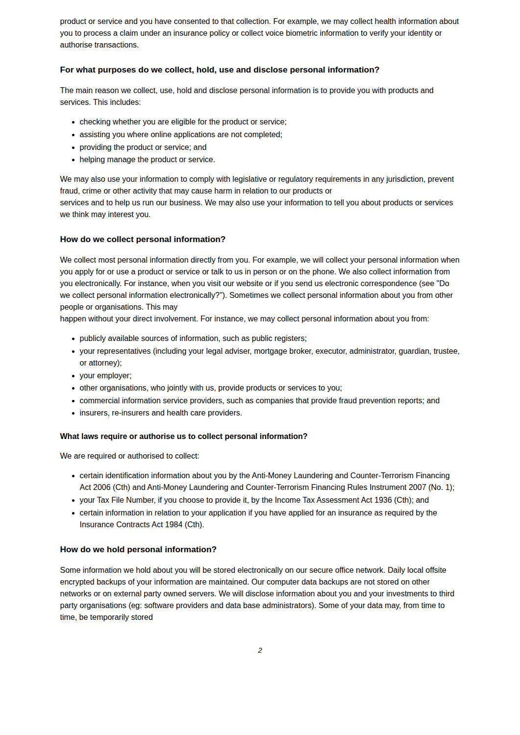product or service and you have consented to that collection. For example, we may collect health information about you to process a claim under an insurance policy or collect voice biometric information to verify your identity or authorise transactions.
For what purposes do we collect, hold, use and disclose personal information?
The main reason we collect, use, hold and disclose personal information is to provide you with products and services. This includes:
checking whether you are eligible for the product or service;
assisting you where online applications are not completed;
providing the product or service; and
helping manage the product or service.
We may also use your information to comply with legislative or regulatory requirements in any jurisdiction, prevent fraud, crime or other activity that may cause harm in relation to our products or
services and to help us run our business. We may also use your information to tell you about products or services we think may interest you.
How do we collect personal information?
We collect most personal information directly from you. For example, we will collect your personal information when you apply for or use a product or service or talk to us in person or on the phone. We also collect information from you electronically. For instance, when you visit our website or if you send us electronic correspondence (see "Do we collect personal information electronically?"). Sometimes we collect personal information about you from other people or organisations. This may
happen without your direct involvement. For instance, we may collect personal information about you from:
publicly available sources of information, such as public registers;
your representatives (including your legal adviser, mortgage broker, executor, administrator, guardian, trustee, or attorney);
your employer;
other organisations, who jointly with us, provide products or services to you;
commercial information service providers, such as companies that provide fraud prevention reports; and
insurers, re-insurers and health care providers.
What laws require or authorise us to collect personal information?
We are required or authorised to collect:
certain identification information about you by the Anti-Money Laundering and Counter-Terrorism Financing Act 2006 (Cth) and Anti-Money Laundering and Counter-Terrorism Financing Rules Instrument 2007 (No. 1);
your Tax File Number, if you choose to provide it, by the Income Tax Assessment Act 1936 (Cth); and
certain information in relation to your application if you have applied for an insurance as required by the Insurance Contracts Act 1984 (Cth).
How do we hold personal information?
Some information we hold about you will be stored electronically on our secure office network. Daily local offsite encrypted backups of your information are maintained. Our computer data backups are not stored on other networks or on external party owned servers. We will disclose information about you and your investments to third party organisations (eg: software providers and data base administrators). Some of your data may, from time to time, be temporarily stored
2